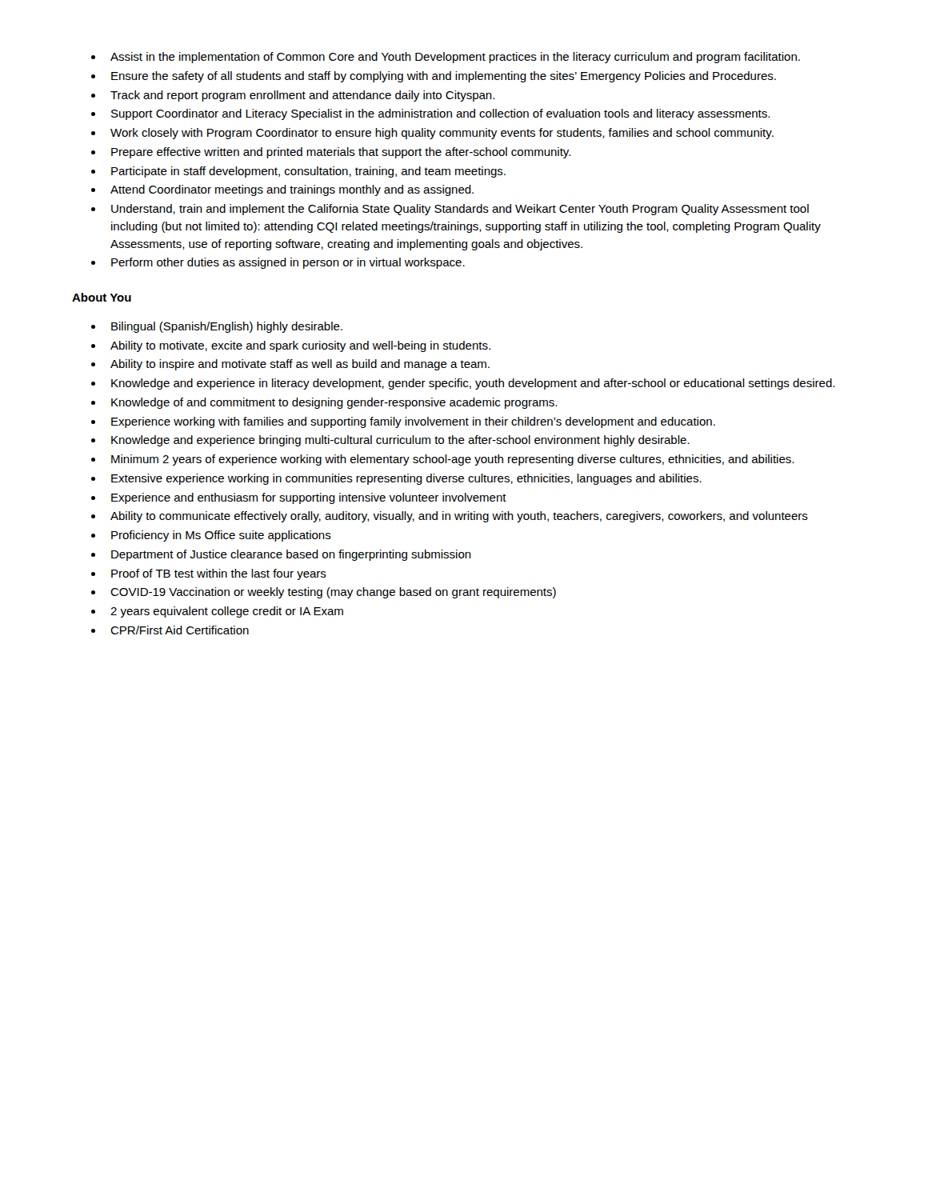Assist in the implementation of Common Core and Youth Development practices in the literacy curriculum and program facilitation.
Ensure the safety of all students and staff by complying with and implementing the sites’ Emergency Policies and Procedures.
Track and report program enrollment and attendance daily into Cityspan.
Support Coordinator and Literacy Specialist in the administration and collection of evaluation tools and literacy assessments.
Work closely with Program Coordinator to ensure high quality community events for students, families and school community.
Prepare effective written and printed materials that support the after-school community.
Participate in staff development, consultation, training, and team meetings.
Attend Coordinator meetings and trainings monthly and as assigned.
Understand, train and implement the California State Quality Standards and Weikart Center Youth Program Quality Assessment tool including (but not limited to): attending CQI related meetings/trainings, supporting staff in utilizing the tool, completing Program Quality Assessments, use of reporting software, creating and implementing goals and objectives.
Perform other duties as assigned in person or in virtual workspace.
About You
Bilingual (Spanish/English) highly desirable.
Ability to motivate, excite and spark curiosity and well-being in students.
Ability to inspire and motivate staff as well as build and manage a team.
Knowledge and experience in literacy development, gender specific, youth development and after-school or educational settings desired.
Knowledge of and commitment to designing gender-responsive academic programs.
Experience working with families and supporting family involvement in their children’s development and education.
Knowledge and experience bringing multi-cultural curriculum to the after-school environment highly desirable.
Minimum 2 years of experience working with elementary school-age youth representing diverse cultures, ethnicities, and abilities.
Extensive experience working in communities representing diverse cultures, ethnicities, languages and abilities.
Experience and enthusiasm for supporting intensive volunteer involvement
Ability to communicate effectively orally, auditory, visually, and in writing with youth, teachers, caregivers, coworkers, and volunteers
Proficiency in Ms Office suite applications
Department of Justice clearance based on fingerprinting submission
Proof of TB test within the last four years
COVID-19 Vaccination or weekly testing (may change based on grant requirements)
2 years equivalent college credit or IA Exam
CPR/First Aid Certification